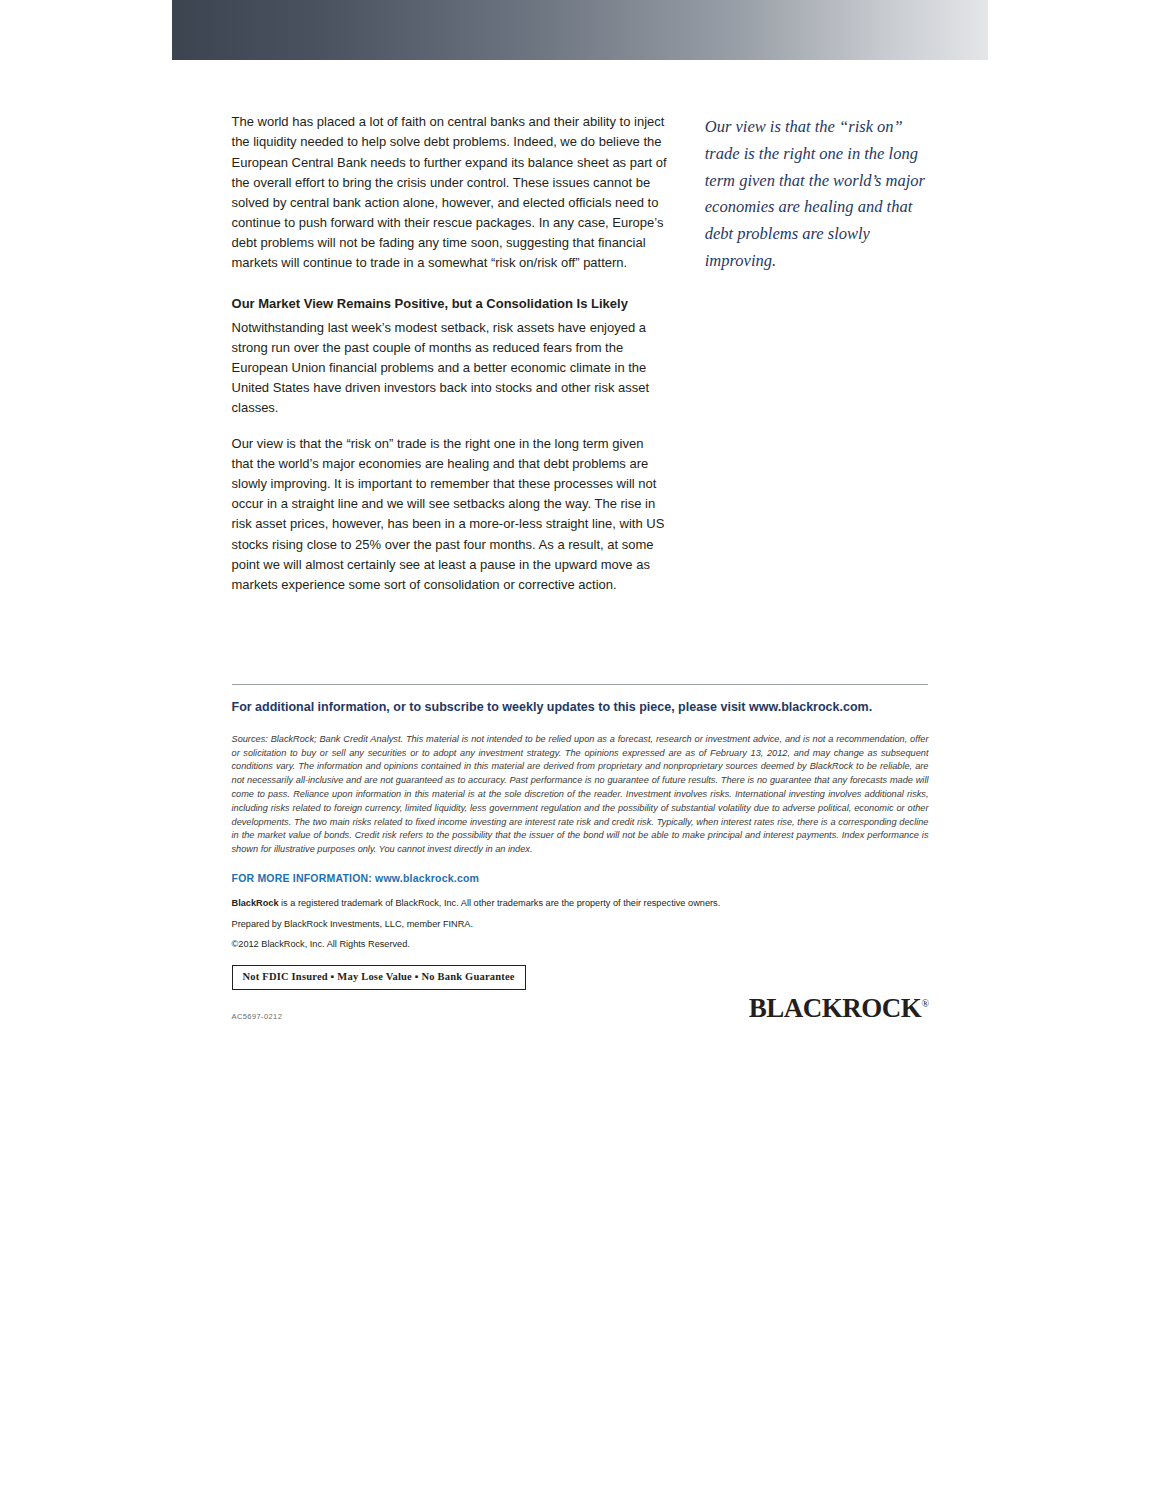The world has placed a lot of faith on central banks and their ability to inject the liquidity needed to help solve debt problems. Indeed, we do believe the European Central Bank needs to further expand its balance sheet as part of the overall effort to bring the crisis under control. These issues cannot be solved by central bank action alone, however, and elected officials need to continue to push forward with their rescue packages. In any case, Europe’s debt problems will not be fading any time soon, suggesting that financial markets will continue to trade in a somewhat “risk on/risk off” pattern.
Our Market View Remains Positive, but a Consolidation Is Likely
Notwithstanding last week’s modest setback, risk assets have enjoyed a strong run over the past couple of months as reduced fears from the European Union financial problems and a better economic climate in the United States have driven investors back into stocks and other risk asset classes.
Our view is that the “risk on” trade is the right one in the long term given that the world’s major economies are healing and that debt problems are slowly improving. It is important to remember that these processes will not occur in a straight line and we will see setbacks along the way. The rise in risk asset prices, however, has been in a more-or-less straight line, with US stocks rising close to 25% over the past four months. As a result, at some point we will almost certainly see at least a pause in the upward move as markets experience some sort of consolidation or corrective action.
Our view is that the “risk on” trade is the right one in the long term given that the world’s major economies are healing and that debt problems are slowly improving.
For additional information, or to subscribe to weekly updates to this piece, please visit www.blackrock.com.
Sources: BlackRock; Bank Credit Analyst. This material is not intended to be relied upon as a forecast, research or investment advice, and is not a recommendation, offer or solicitation to buy or sell any securities or to adopt any investment strategy. The opinions expressed are as of February 13, 2012, and may change as subsequent conditions vary. The information and opinions contained in this material are derived from proprietary and nonproprietary sources deemed by BlackRock to be reliable, are not necessarily all-inclusive and are not guaranteed as to accuracy. Past performance is no guarantee of future results. There is no guarantee that any forecasts made will come to pass. Reliance upon information in this material is at the sole discretion of the reader. Investment involves risks. International investing involves additional risks, including risks related to foreign currency, limited liquidity, less government regulation and the possibility of substantial volatility due to adverse political, economic or other developments. The two main risks related to fixed income investing are interest rate risk and credit risk. Typically, when interest rates rise, there is a corresponding decline in the market value of bonds. Credit risk refers to the possibility that the issuer of the bond will not be able to make principal and interest payments. Index performance is shown for illustrative purposes only. You cannot invest directly in an index.
FOR MORE INFORMATION: www.blackrock.com
BlackRock is a registered trademark of BlackRock, Inc. All other trademarks are the property of their respective owners.
Prepared by BlackRock Investments, LLC, member FINRA.
©2012 BlackRock, Inc. All Rights Reserved.
Not FDIC Insured ▪ May Lose Value ▪ No Bank Guarantee
AC5697-0212
BLACKROCK®